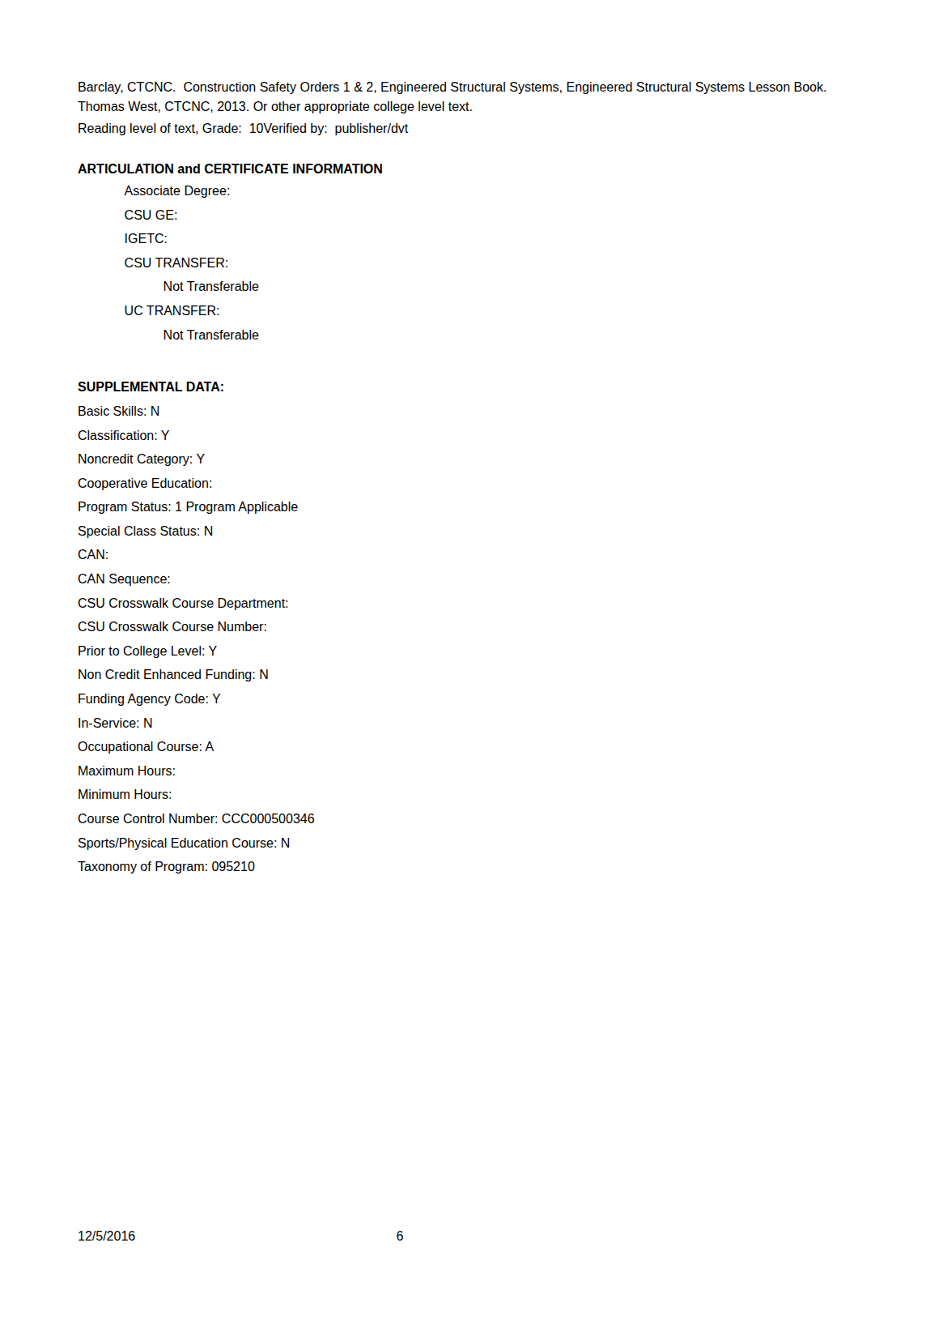Barclay, CTCNC. Construction Safety Orders 1 & 2, Engineered Structural Systems, Engineered Structural Systems Lesson Book. Thomas West, CTCNC, 2013. Or other appropriate college level text.
Reading level of text, Grade: 10Verified by: publisher/dvt
ARTICULATION and CERTIFICATE INFORMATION
Associate Degree:
CSU GE:
IGETC:
CSU TRANSFER:
Not Transferable
UC TRANSFER:
Not Transferable
SUPPLEMENTAL DATA:
Basic Skills: N
Classification: Y
Noncredit Category: Y
Cooperative Education:
Program Status: 1 Program Applicable
Special Class Status: N
CAN:
CAN Sequence:
CSU Crosswalk Course Department:
CSU Crosswalk Course Number:
Prior to College Level: Y
Non Credit Enhanced Funding: N
Funding Agency Code: Y
In-Service: N
Occupational Course: A
Maximum Hours:
Minimum Hours:
Course Control Number: CCC000500346
Sports/Physical Education Course: N
Taxonomy of Program: 095210
12/5/2016 6